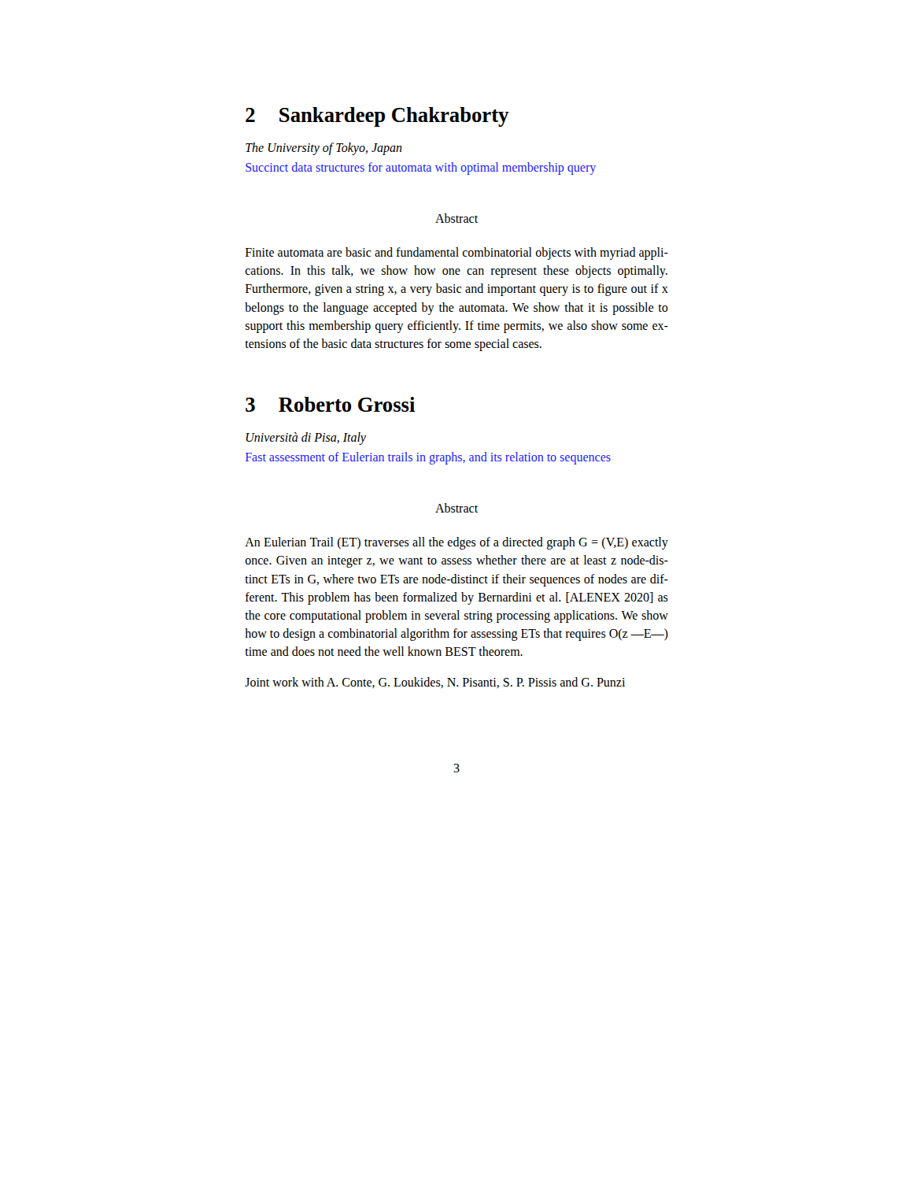2 Sankardeep Chakraborty
The University of Tokyo, Japan
Succinct data structures for automata with optimal membership query
Abstract
Finite automata are basic and fundamental combinatorial objects with myriad applications. In this talk, we show how one can represent these objects optimally. Furthermore, given a string x, a very basic and important query is to figure out if x belongs to the language accepted by the automata. We show that it is possible to support this membership query efficiently. If time permits, we also show some extensions of the basic data structures for some special cases.
3 Roberto Grossi
Università di Pisa, Italy
Fast assessment of Eulerian trails in graphs, and its relation to sequences
Abstract
An Eulerian Trail (ET) traverses all the edges of a directed graph G = (V,E) exactly once. Given an integer z, we want to assess whether there are at least z node-distinct ETs in G, where two ETs are node-distinct if their sequences of nodes are different. This problem has been formalized by Bernardini et al. [ALENEX 2020] as the core computational problem in several string processing applications. We show how to design a combinatorial algorithm for assessing ETs that requires O(z —E—) time and does not need the well known BEST theorem.
Joint work with A. Conte, G. Loukides, N. Pisanti, S. P. Pissis and G. Punzi
3